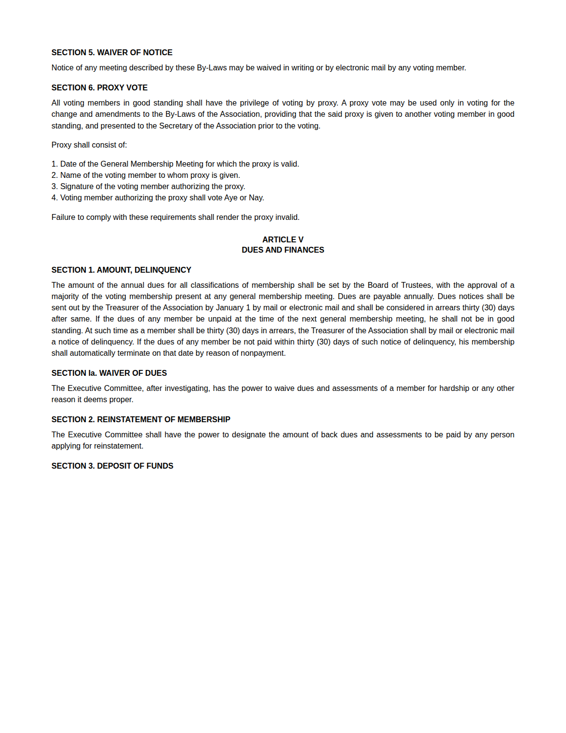SECTION 5. WAIVER OF NOTICE
Notice of any meeting described by these By-Laws may be waived in writing or by electronic mail by any voting member.
SECTION 6. PROXY VOTE
All voting members in good standing shall have the privilege of voting by proxy. A proxy vote may be used only in voting for the change and amendments to the By-Laws of the Association, providing that the said proxy is given to another voting member in good standing, and presented to the Secretary of the Association prior to the voting.
Proxy shall consist of:
1. Date of the General Membership Meeting for which the proxy is valid.
2. Name of the voting member to whom proxy is given.
3. Signature of the voting member authorizing the proxy.
4. Voting member authorizing the proxy shall vote Aye or Nay.
Failure to comply with these requirements shall render the proxy invalid.
ARTICLE V
DUES AND FINANCES
SECTION 1. AMOUNT, DELINQUENCY
The amount of the annual dues for all classifications of membership shall be set by the Board of Trustees, with the approval of a majority of the voting membership present at any general membership meeting. Dues are payable annually. Dues notices shall be sent out by the Treasurer of the Association by January 1 by mail or electronic mail and shall be considered in arrears thirty (30) days after same. If the dues of any member be unpaid at the time of the next general membership meeting, he shall not be in good standing. At such time as a member shall be thirty (30) days in arrears, the Treasurer of the Association shall by mail or electronic mail a notice of delinquency. If the dues of any member be not paid within thirty (30) days of such notice of delinquency, his membership shall automatically terminate on that date by reason of nonpayment.
SECTION Ia. WAIVER OF DUES
The Executive Committee, after investigating, has the power to waive dues and assessments of a member for hardship or any other reason it deems proper.
SECTION 2. REINSTATEMENT OF MEMBERSHIP
The Executive Committee shall have the power to designate the amount of back dues and assessments to be paid by any person applying for reinstatement.
SECTION 3. DEPOSIT OF FUNDS